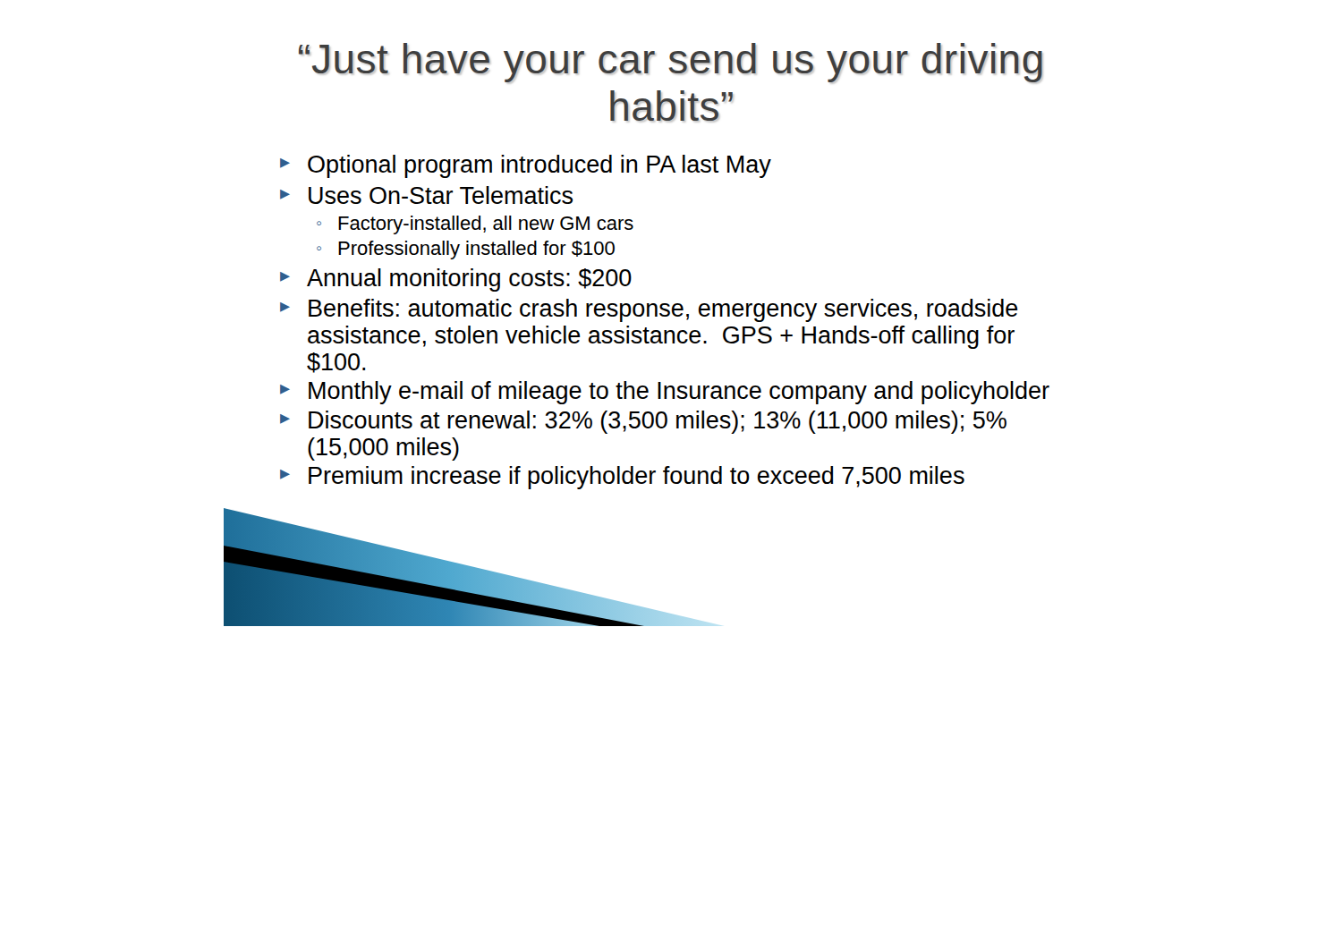“Just have your car send us your driving habits”
Optional program introduced in PA last May
Uses On-Star Telematics
Factory-installed, all new GM cars
Professionally installed for $100
Annual monitoring costs: $200
Benefits: automatic crash response, emergency services, roadside assistance, stolen vehicle assistance. GPS + Hands-off calling for $100.
Monthly e-mail of mileage to the Insurance company and policyholder
Discounts at renewal: 32% (3,500 miles); 13% (11,000 miles); 5% (15,000 miles)
Premium increase if policyholder found to exceed 7,500 miles